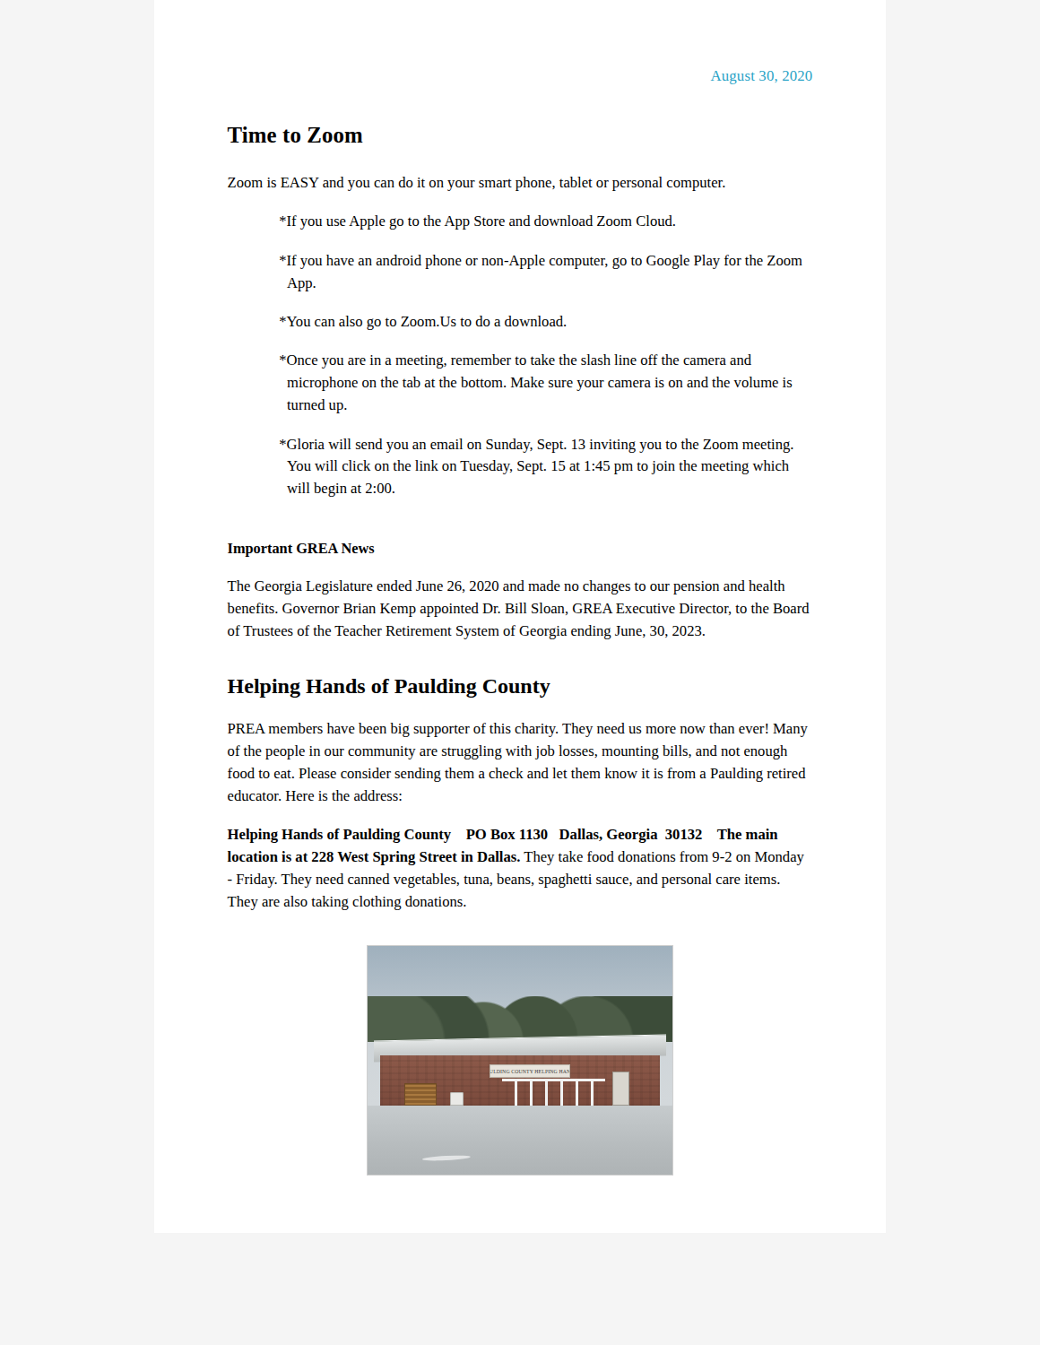August 30, 2020
Time to Zoom
Zoom is EASY and you can do it on your smart phone, tablet or personal computer.
*If you use Apple go to the App Store and download Zoom Cloud.
*If you have an android phone or non-Apple computer, go to Google Play for the Zoom App.
*You can also go to Zoom.Us to do a download.
*Once you are in a meeting, remember to take the slash line off the camera and microphone on the tab at the bottom. Make sure your camera is on and the volume is turned up.
*Gloria will send you an email on Sunday, Sept. 13 inviting you to the Zoom meeting. You will click on the link on Tuesday, Sept. 15 at 1:45 pm to join the meeting which will begin at 2:00.
Important GREA News
The Georgia Legislature ended June 26, 2020 and made no changes to our pension and health benefits. Governor Brian Kemp appointed Dr. Bill Sloan, GREA Executive Director, to the Board of Trustees of the Teacher Retirement System of Georgia ending June, 30, 2023.
Helping Hands of Paulding County
PREA members have been big supporter of this charity. They need us more now than ever! Many of the people in our community are struggling with job losses, mounting bills, and not enough food to eat. Please consider sending them a check and let them know it is from a Paulding retired educator. Here is the address:
Helping Hands of Paulding County PO Box 1130 Dallas, Georgia 30132 The main location is at 228 West Spring Street in Dallas. They take food donations from 9-2 on Monday - Friday. They need canned vegetables, tuna, beans, spaghetti sauce, and personal care items. They are also taking clothing donations.
PAULDING COUNTY HELPING HANDS